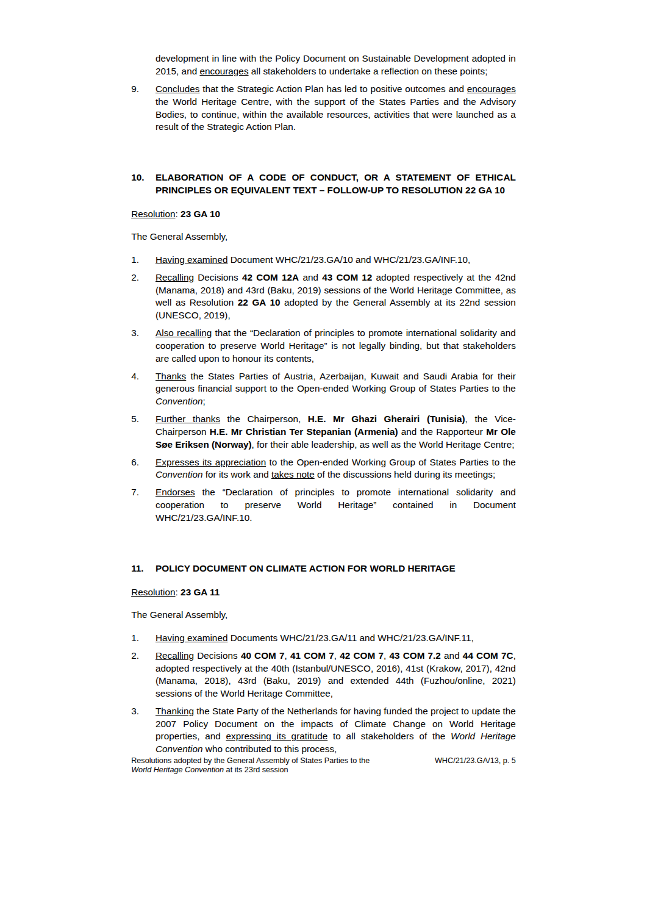development in line with the Policy Document on Sustainable Development adopted in 2015, and encourages all stakeholders to undertake a reflection on these points;
9.
Concludes that the Strategic Action Plan has led to positive outcomes and encourages the World Heritage Centre, with the support of the States Parties and the Advisory Bodies, to continue, within the available resources, activities that were launched as a result of the Strategic Action Plan.
10.
ELABORATION OF A CODE OF CONDUCT, OR A STATEMENT OF ETHICAL PRINCIPLES OR EQUIVALENT TEXT – FOLLOW-UP TO RESOLUTION 22 GA 10
Resolution: 23 GA 10
The General Assembly,
1.
Having examined Document WHC/21/23.GA/10 and WHC/21/23.GA/INF.10,
2.
Recalling Decisions 42 COM 12A and 43 COM 12 adopted respectively at the 42nd (Manama, 2018) and 43rd (Baku, 2019) sessions of the World Heritage Committee, as well as Resolution 22 GA 10 adopted by the General Assembly at its 22nd session (UNESCO, 2019),
3.
Also recalling that the “Declaration of principles to promote international solidarity and cooperation to preserve World Heritage” is not legally binding, but that stakeholders are called upon to honour its contents,
4.
Thanks the States Parties of Austria, Azerbaijan, Kuwait and Saudi Arabia for their generous financial support to the Open-ended Working Group of States Parties to the Convention;
5.
Further thanks the Chairperson, H.E. Mr Ghazi Gherairi (Tunisia), the Vice-Chairperson H.E. Mr Christian Ter Stepanian (Armenia) and the Rapporteur Mr Ole Søe Eriksen (Norway), for their able leadership, as well as the World Heritage Centre;
6.
Expresses its appreciation to the Open-ended Working Group of States Parties to the Convention for its work and takes note of the discussions held during its meetings;
7.
Endorses the “Declaration of principles to promote international solidarity and cooperation to preserve World Heritage” contained in Document WHC/21/23.GA/INF.10.
11.
POLICY DOCUMENT ON CLIMATE ACTION FOR WORLD HERITAGE
Resolution: 23 GA 11
The General Assembly,
1.
Having examined Documents WHC/21/23.GA/11 and WHC/21/23.GA/INF.11,
2.
Recalling Decisions 40 COM 7, 41 COM 7, 42 COM 7, 43 COM 7.2 and 44 COM 7C, adopted respectively at the 40th (Istanbul/UNESCO, 2016), 41st (Krakow, 2017), 42nd (Manama, 2018), 43rd (Baku, 2019) and extended 44th (Fuzhou/online, 2021) sessions of the World Heritage Committee,
3.
Thanking the State Party of the Netherlands for having funded the project to update the 2007 Policy Document on the impacts of Climate Change on World Heritage properties, and expressing its gratitude to all stakeholders of the World Heritage Convention who contributed to this process,
Resolutions adopted by the General Assembly of States Parties to the
World Heritage Convention at its 23rd session
WHC/21/23.GA/13, p. 5